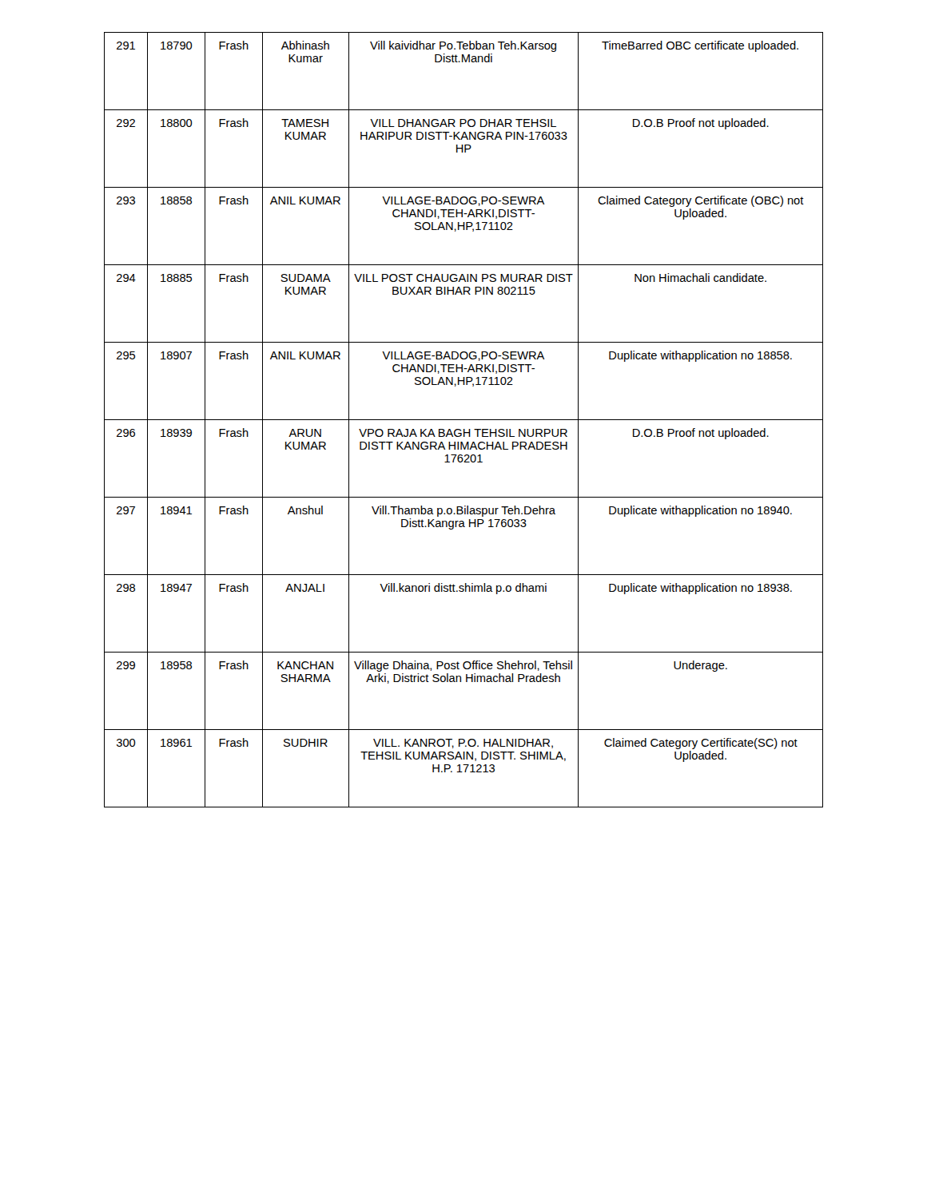| 291 | 18790 | Frash | Abhinash Kumar | Vill kaividhar Po.Tebban Teh.Karsog Distt.Mandi | TimeBarred OBC certificate uploaded. |
| 292 | 18800 | Frash | TAMESH KUMAR | VILL DHANGAR PO DHAR TEHSIL HARIPUR DISTT-KANGRA PIN-176033 HP | D.O.B Proof not uploaded. |
| 293 | 18858 | Frash | ANIL KUMAR | VILLAGE-BADOG,PO-SEWRA CHANDI,TEH-ARKI,DISTT-SOLAN,HP,171102 | Claimed Category Certificate (OBC) not Uploaded. |
| 294 | 18885 | Frash | SUDAMA KUMAR | VILL POST CHAUGAIN PS MURAR DIST BUXAR BIHAR PIN 802115 | Non Himachali candidate. |
| 295 | 18907 | Frash | ANIL KUMAR | VILLAGE-BADOG,PO-SEWRA CHANDI,TEH-ARKI,DISTT-SOLAN,HP,171102 | Duplicate withapplication no 18858. |
| 296 | 18939 | Frash | ARUN KUMAR | VPO RAJA KA BAGH TEHSIL NURPUR DISTT KANGRA HIMACHAL PRADESH 176201 | D.O.B Proof not uploaded. |
| 297 | 18941 | Frash | Anshul | Vill.Thamba p.o.Bilaspur Teh.Dehra Distt.Kangra HP 176033 | Duplicate withapplication no 18940. |
| 298 | 18947 | Frash | ANJALI | Vill.kanori distt.shimla p.o dhami | Duplicate withapplication no 18938. |
| 299 | 18958 | Frash | KANCHAN SHARMA | Village Dhaina, Post Office Shehrol, Tehsil Arki, District Solan Himachal Pradesh | Underage. |
| 300 | 18961 | Frash | SUDHIR | VILL. KANROT, P.O. HALNIDHAR, TEHSIL KUMARSAIN, DISTT. SHIMLA, H.P. 171213 | Claimed Category Certificate(SC) not Uploaded. |